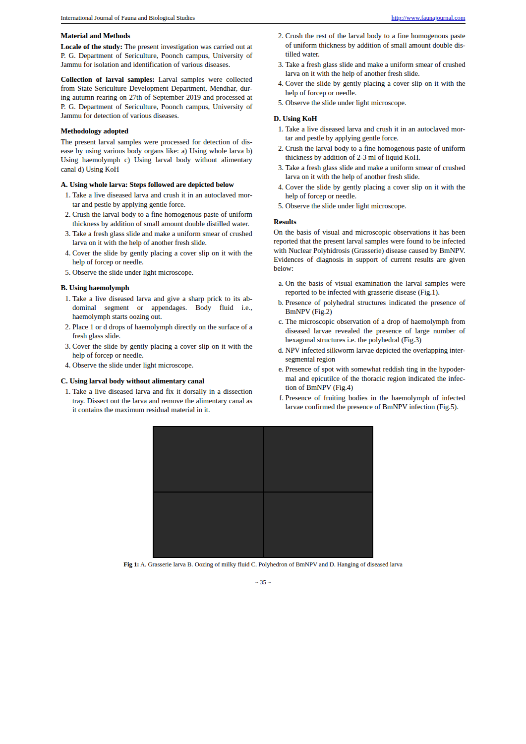International Journal of Fauna and Biological Studies http://www.faunajournal.com
Material and Methods
Locale of the study: The present investigation was carried out at P. G. Department of Sericulture, Poonch campus, University of Jammu for isolation and identification of various diseases.
Collection of larval samples: Larval samples were collected from State Sericulture Development Department, Mendhar, during autumn rearing on 27th of September 2019 and processed at P. G. Department of Sericulture, Poonch campus, University of Jammu for detection of various diseases.
Methodology adopted
The present larval samples were processed for detection of disease by using various body organs like: a) Using whole larva b) Using haemolymph c) Using larval body without alimentary canal d) Using KoH
A. Using whole larva: Steps followed are depicted below
Take a live diseased larva and crush it in an autoclaved mortar and pestle by applying gentle force.
Crush the larval body to a fine homogenous paste of uniform thickness by addition of small amount double distilled water.
Take a fresh glass slide and make a uniform smear of crushed larva on it with the help of another fresh slide.
Cover the slide by gently placing a cover slip on it with the help of forcep or needle.
Observe the slide under light microscope.
B. Using haemolymph
Take a live diseased larva and give a sharp prick to its abdominal segment or appendages. Body fluid i.e., haemolymph starts oozing out.
Place 1 or d drops of haemolymph directly on the surface of a fresh glass slide.
Cover the slide by gently placing a cover slip on it with the help of forcep or needle.
Observe the slide under light microscope.
C. Using larval body without alimentary canal
Take a live diseased larva and fix it dorsally in a dissection tray. Dissect out the larva and remove the alimentary canal as it contains the maximum residual material in it.
Crush the rest of the larval body to a fine homogenous paste of uniform thickness by addition of small amount double distilled water.
Take a fresh glass slide and make a uniform smear of crushed larva on it with the help of another fresh slide.
Cover the slide by gently placing a cover slip on it with the help of forcep or needle.
Observe the slide under light microscope.
D. Using KoH
Take a live diseased larva and crush it in an autoclaved mortar and pestle by applying gentle force.
Crush the larval body to a fine homogenous paste of uniform thickness by addition of 2-3 ml of liquid KoH.
Take a fresh glass slide and make a uniform smear of crushed larva on it with the help of another fresh slide.
Cover the slide by gently placing a cover slip on it with the help of forcep or needle.
Observe the slide under light microscope.
Results
On the basis of visual and microscopic observations it has been reported that the present larval samples were found to be infected with Nuclear Polyhidrosis (Grasserie) disease caused by BmNPV. Evidences of diagnosis in support of current results are given below:
On the basis of visual examination the larval samples were reported to be infected with grasserie disease (Fig.1).
Presence of polyhedral structures indicated the presence of BmNPV (Fig.2)
The microscopic observation of a drop of haemolymph from diseased larvae revealed the presence of large number of hexagonal structures i.e. the polyhedral (Fig.3)
NPV infected silkworm larvae depicted the overlapping intersegmental region
Presence of spot with somewhat reddish ting in the hypodermal and epicutilce of the thoracic region indicated the infection of BmNPV (Fig.4)
Presence of fruiting bodies in the haemolymph of infected larvae confirmed the presence of BmNPV infection (Fig.5).
Fig 1: A. Grasserie larva B. Oozing of milky fluid C. Polyhedron of BmNPV and D. Hanging of diseased larva
~ 35 ~